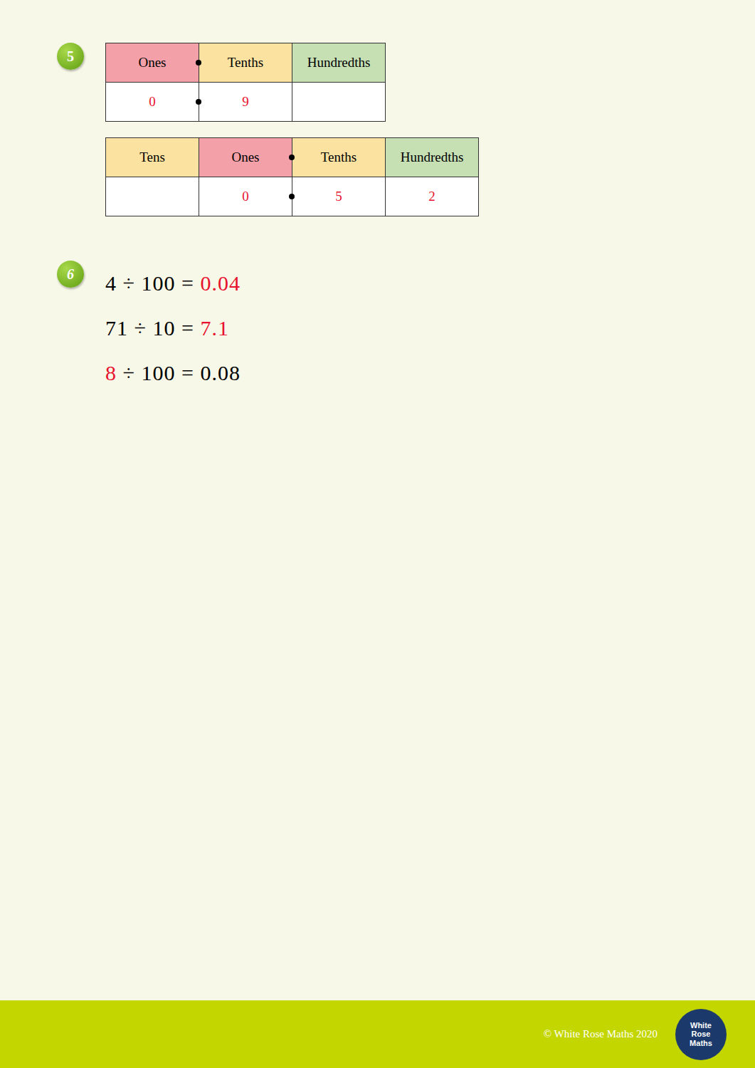5
| Ones | Tenths | Hundredths |
| --- | --- | --- |
| 0 | 9 | |
| Tens | Ones | Tenths | Hundredths |
| --- | --- | --- | --- |
| | 0 | 5 | 2 |
6
4 ÷ 100 = 0.04
71 ÷ 10 = 7.1
8 ÷ 100 = 0.08
© White Rose Maths 2020
White
Rose
Maths